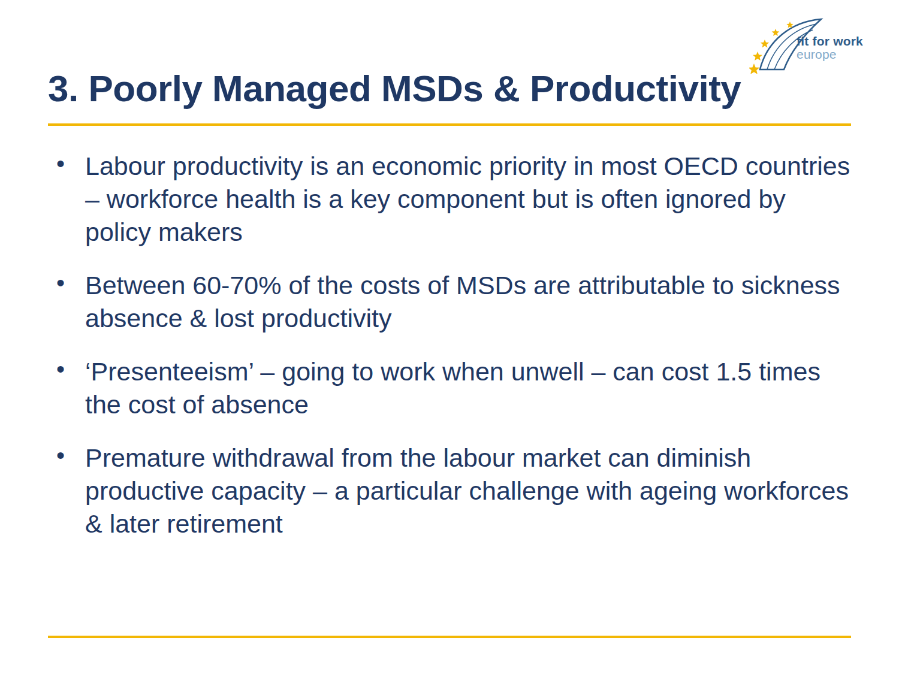fit for work europe
3. Poorly Managed MSDs & Productivity
Labour productivity is an economic priority in most OECD countries – workforce health is a key component but is often ignored by policy makers
Between 60-70% of the costs of MSDs are attributable to sickness absence & lost productivity
‘Presenteeism’ – going to work when unwell – can cost 1.5 times the cost of absence
Premature withdrawal from the labour market can diminish productive capacity – a particular challenge with ageing workforces & later retirement